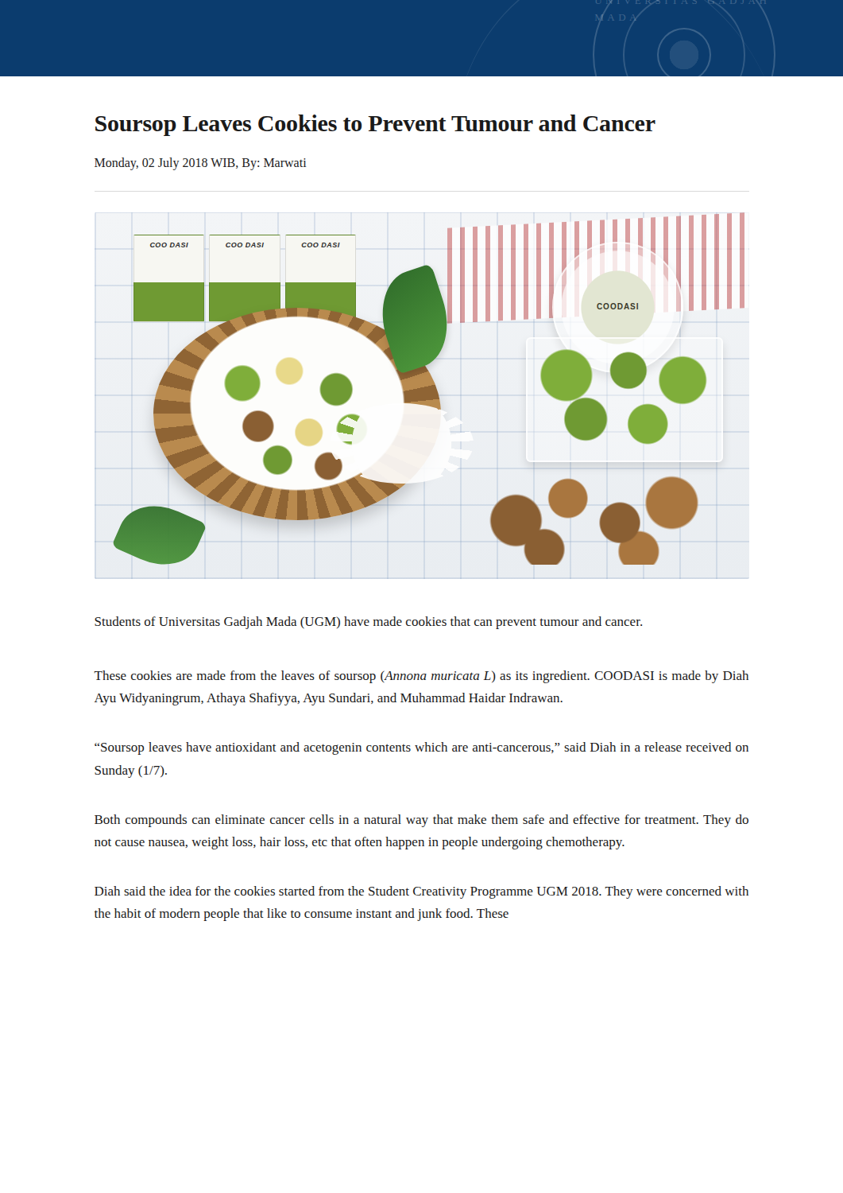Universitas Gadjah Mada
Soursop Leaves Cookies to Prevent Tumour and Cancer
Monday, 02 July 2018 WIB, By: Marwati
Students of Universitas Gadjah Mada (UGM) have made cookies that can prevent tumour and cancer.
These cookies are made from the leaves of soursop (Annona muricata L) as its ingredient. COODASI is made by Diah Ayu Widyaningrum, Athaya Shafiyya, Ayu Sundari, and Muhammad Haidar Indrawan.
“Soursop leaves have antioxidant and acetogenin contents which are anti-cancerous,” said Diah in a release received on Sunday (1/7).
Both compounds can eliminate cancer cells in a natural way that make them safe and effective for treatment. They do not cause nausea, weight loss, hair loss, etc that often happen in people undergoing chemotherapy.
Diah said the idea for the cookies started from the Student Creativity Programme UGM 2018. They were concerned with the habit of modern people that like to consume instant and junk food. These